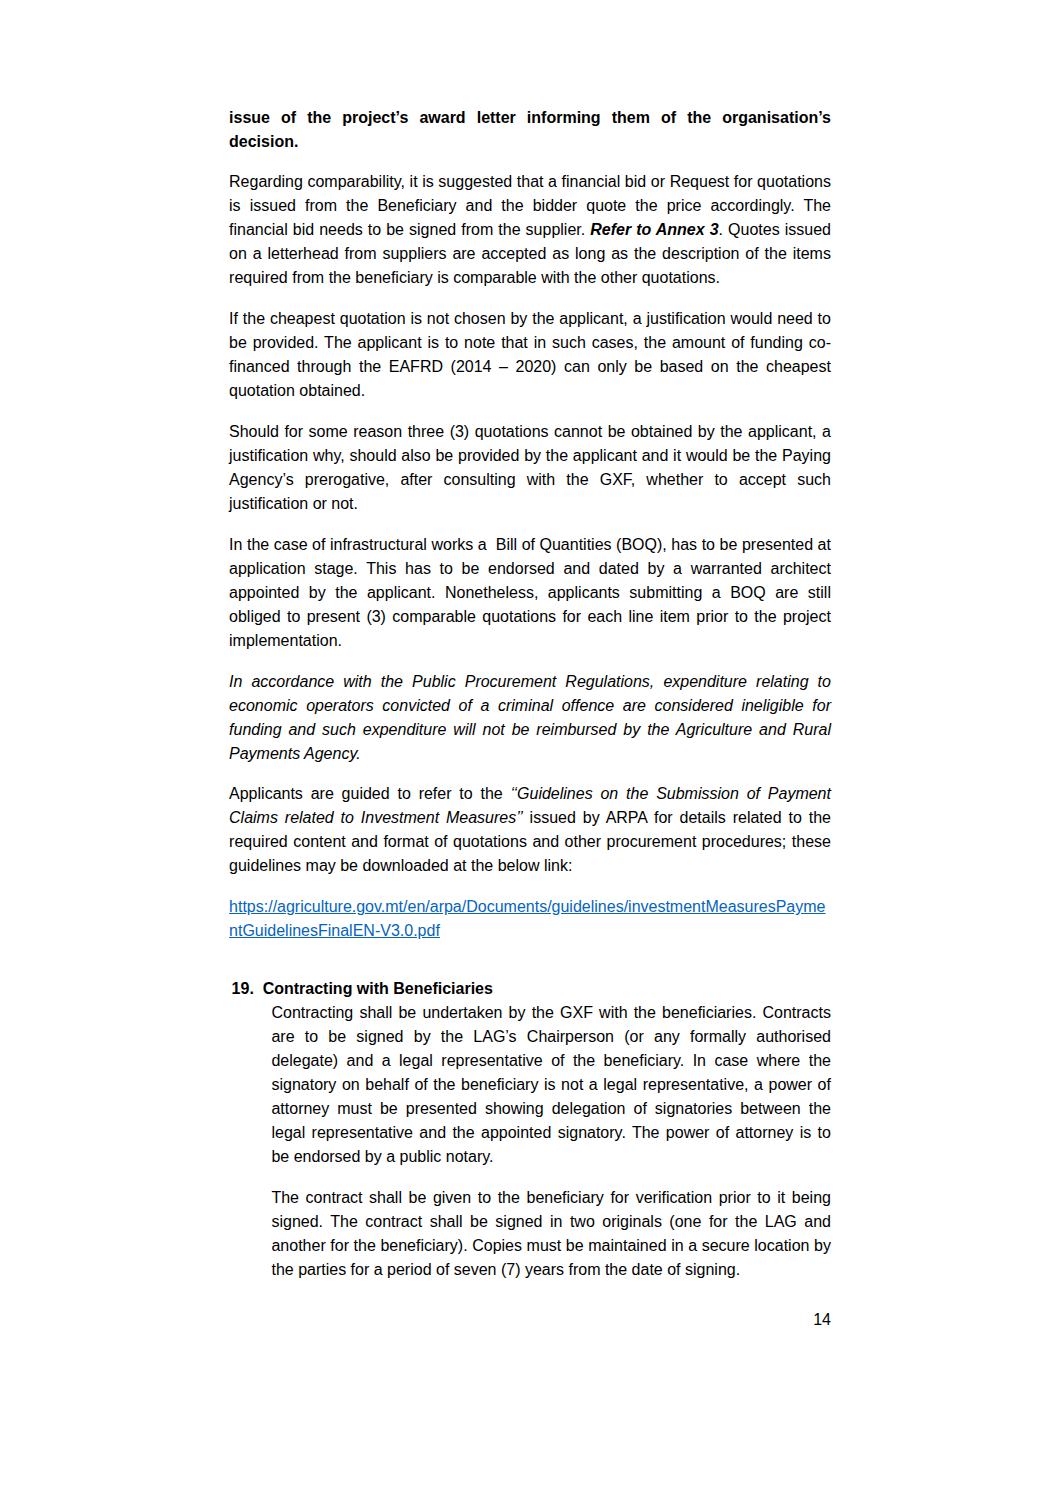issue of the project’s award letter informing them of the organisation’s decision.
Regarding comparability, it is suggested that a financial bid or Request for quotations is issued from the Beneficiary and the bidder quote the price accordingly. The financial bid needs to be signed from the supplier. Refer to Annex 3. Quotes issued on a letterhead from suppliers are accepted as long as the description of the items required from the beneficiary is comparable with the other quotations.
If the cheapest quotation is not chosen by the applicant, a justification would need to be provided. The applicant is to note that in such cases, the amount of funding co-financed through the EAFRD (2014 – 2020) can only be based on the cheapest quotation obtained.
Should for some reason three (3) quotations cannot be obtained by the applicant, a justification why, should also be provided by the applicant and it would be the Paying Agency’s prerogative, after consulting with the GXF, whether to accept such justification or not.
In the case of infrastructural works a Bill of Quantities (BOQ), has to be presented at application stage. This has to be endorsed and dated by a warranted architect appointed by the applicant. Nonetheless, applicants submitting a BOQ are still obliged to present (3) comparable quotations for each line item prior to the project implementation.
In accordance with the Public Procurement Regulations, expenditure relating to economic operators convicted of a criminal offence are considered ineligible for funding and such expenditure will not be reimbursed by the Agriculture and Rural Payments Agency.
Applicants are guided to refer to the ‘‘Guidelines on the Submission of Payment Claims related to Investment Measures’’ issued by ARPA for details related to the required content and format of quotations and other procurement procedures; these guidelines may be downloaded at the below link:
https://agriculture.gov.mt/en/arpa/Documents/guidelines/investmentMeasuresPaymentGuidelinesFinalEN-V3.0.pdf
19. Contracting with Beneficiaries
Contracting shall be undertaken by the GXF with the beneficiaries. Contracts are to be signed by the LAG’s Chairperson (or any formally authorised delegate) and a legal representative of the beneficiary. In case where the signatory on behalf of the beneficiary is not a legal representative, a power of attorney must be presented showing delegation of signatories between the legal representative and the appointed signatory. The power of attorney is to be endorsed by a public notary.
The contract shall be given to the beneficiary for verification prior to it being signed. The contract shall be signed in two originals (one for the LAG and another for the beneficiary). Copies must be maintained in a secure location by the parties for a period of seven (7) years from the date of signing.
14